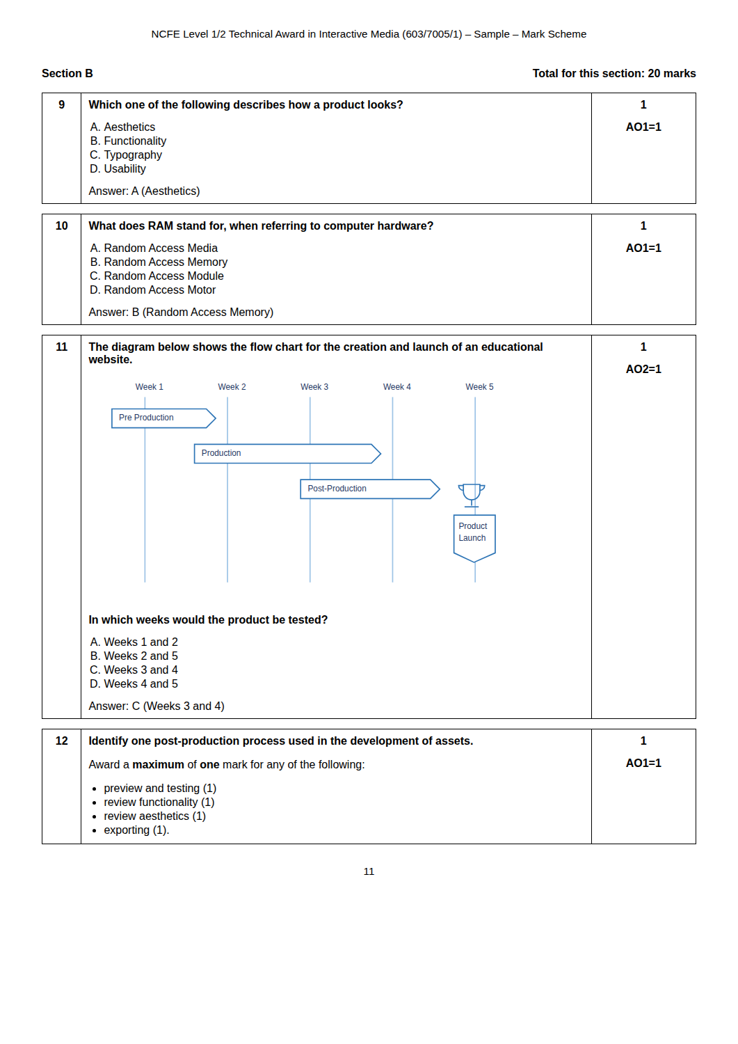NCFE Level 1/2 Technical Award in Interactive Media (603/7005/1) – Sample – Mark Scheme
Section B Total for this section: 20 marks
| 9 | Which one of the following describes how a product looks? Aesthetics Functionality Typography Usability Answer: A (Aesthetics) | 1 AO1=1 |
| 10 | What does RAM stand for, when referring to computer hardware? Random Access Media Random Access Memory Random Access Module Random Access Motor Answer: B (Random Access Memory) | 1 AO1=1 |
| 11 | The diagram below shows the flow chart for the creation and launch of an educational website. Week 1 Week 2 Week 3 Week 4 Week 5 Pre Production Production Post-Production Product Launch In which weeks would the product be tested? Weeks 1 and 2 Weeks 2 and 5 Weeks 3 and 4 Weeks 4 and 5 Answer: C (Weeks 3 and 4) | 1 AO2=1 |
| 12 | Identify one post-production process used in the development of assets. Award a maximum of one mark for any of the following: preview and testing (1) review functionality (1) review aesthetics (1) exporting (1). | 1 AO1=1 |
11